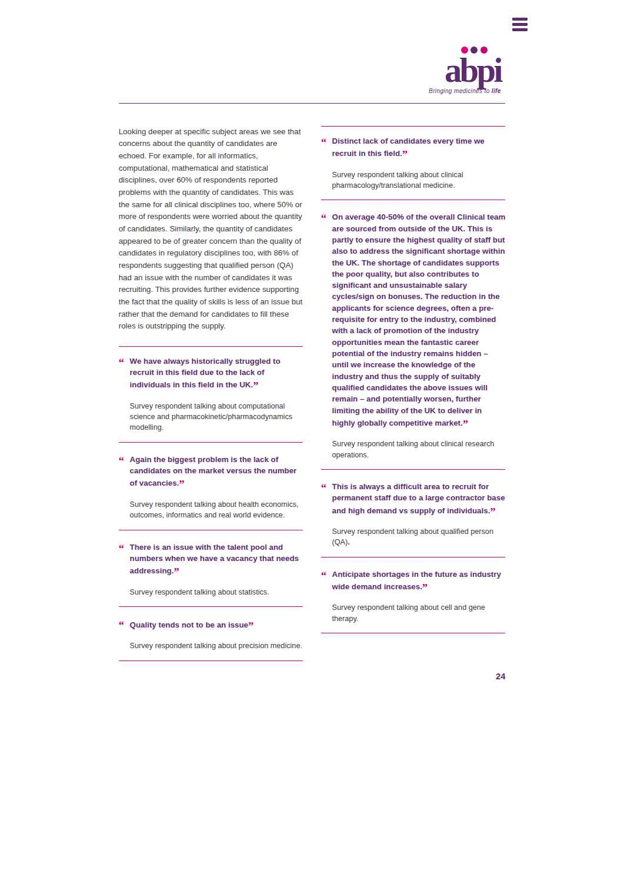abpi
Bringing medicines to life
Looking deeper at specific subject areas we see that concerns about the quantity of candidates are echoed. For example, for all informatics, computational, mathematical and statistical disciplines, over 60% of respondents reported problems with the quantity of candidates. This was the same for all clinical disciplines too, where 50% or more of respondents were worried about the quantity of candidates. Similarly, the quantity of candidates appeared to be of greater concern than the quality of candidates in regulatory disciplines too, with 86% of respondents suggesting that qualified person (QA) had an issue with the number of candidates it was recruiting. This provides further evidence supporting the fact that the quality of skills is less of an issue but rather that the demand for candidates to fill these roles is outstripping the supply.
“We have always historically struggled to recruit in this field due to the lack of individuals in this field in the UK.”
Survey respondent talking about computational science and pharmacokinetic/pharmacodynamics modelling.
“Again the biggest problem is the lack of candidates on the market versus the number of vacancies.”
Survey respondent talking about health economics, outcomes, informatics and real world evidence.
“There is an issue with the talent pool and numbers when we have a vacancy that needs addressing.”
Survey respondent talking about statistics.
“Quality tends not to be an issue”
Survey respondent talking about precision medicine.
“Distinct lack of candidates every time we recruit in this field.”
Survey respondent talking about clinical pharmacology/translational medicine.
“On average 40-50% of the overall Clinical team are sourced from outside of the UK. This is partly to ensure the highest quality of staff but also to address the significant shortage within the UK. The shortage of candidates supports the poor quality, but also contributes to significant and unsustainable salary cycles/sign on bonuses. The reduction in the applicants for science degrees, often a pre-requisite for entry to the industry, combined with a lack of promotion of the industry opportunities mean the fantastic career potential of the industry remains hidden – until we increase the knowledge of the industry and thus the supply of suitably qualified candidates the above issues will remain – and potentially worsen, further limiting the ability of the UK to deliver in highly globally competitive market.”
Survey respondent talking about clinical research operations.
“This is always a difficult area to recruit for permanent staff due to a large contractor base and high demand vs supply of individuals.”
Survey respondent talking about qualified person (QA).
“Anticipate shortages in the future as industry wide demand increases.”
Survey respondent talking about cell and gene therapy.
24